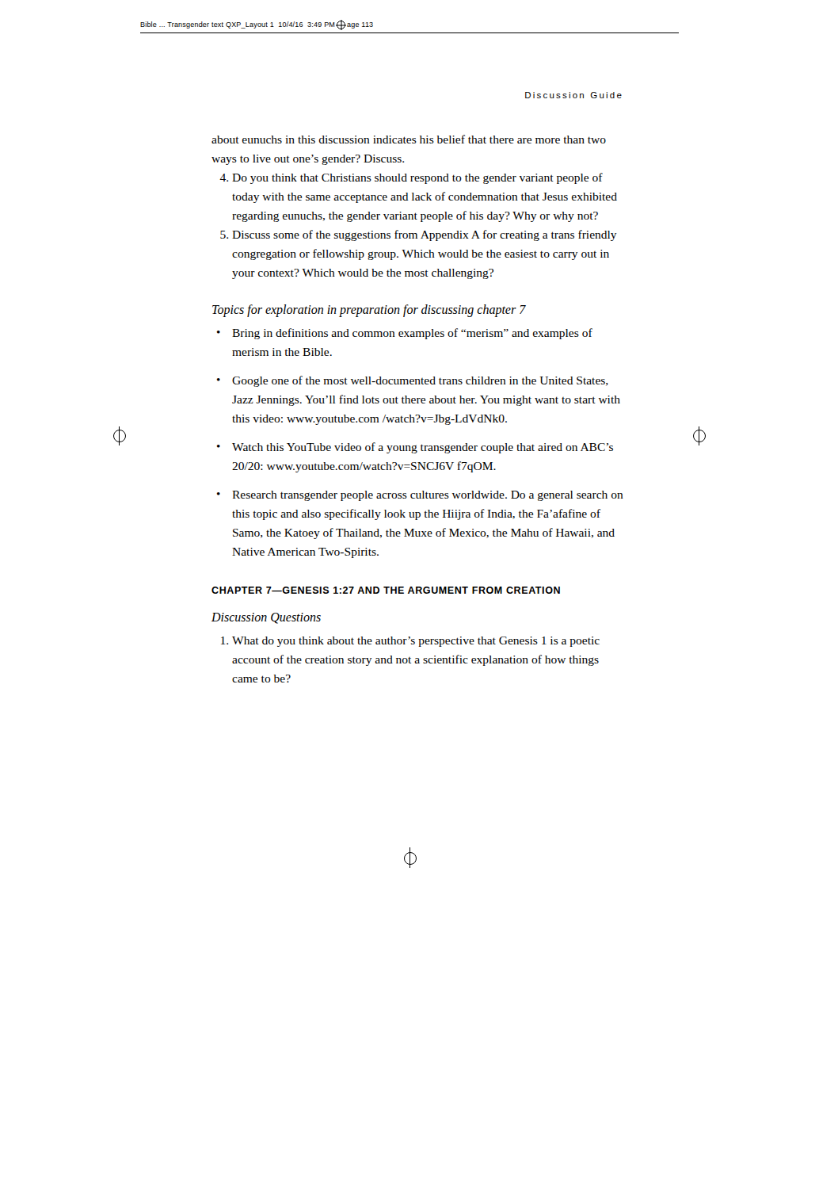Bible ... Transgender text QXP_Layout 1 10/4/16 3:49 PM age 113
Discussion Guide
about eunuchs in this discussion indicates his belief that there are more than two ways to live out one’s gender? Discuss.
4. Do you think that Christians should respond to the gender variant people of today with the same acceptance and lack of condemnation that Jesus exhibited regarding eunuchs, the gender variant people of his day? Why or why not?
5. Discuss some of the suggestions from Appendix A for creating a trans friendly congregation or fellowship group. Which would be the easiest to carry out in your context? Which would be the most challenging?
Topics for exploration in preparation for discussing chapter 7
Bring in definitions and common examples of “merism” and examples of merism in the Bible.
Google one of the most well-documented trans children in the United States, Jazz Jennings. You’ll find lots out there about her. You might want to start with this video: www.youtube.com /watch?v=Jbg-LdVdNk0.
Watch this YouTube video of a young transgender couple that aired on ABC’s 20/20: www.youtube.com/watch?v=SNCJ6V f7qOM.
Research transgender people across cultures worldwide. Do a general search on this topic and also specifically look up the Hiijra of India, the Fa’afafine of Samo, the Katoey of Thailand, the Muxe of Mexico, the Mahu of Hawaii, and Native American Two-Spirits.
CHAPTER 7—GENESIS 1:27 AND THE ARGUMENT FROM CREATION
Discussion Questions
1. What do you think about the author’s perspective that Genesis 1 is a poetic account of the creation story and not a scientific explanation of how things came to be?